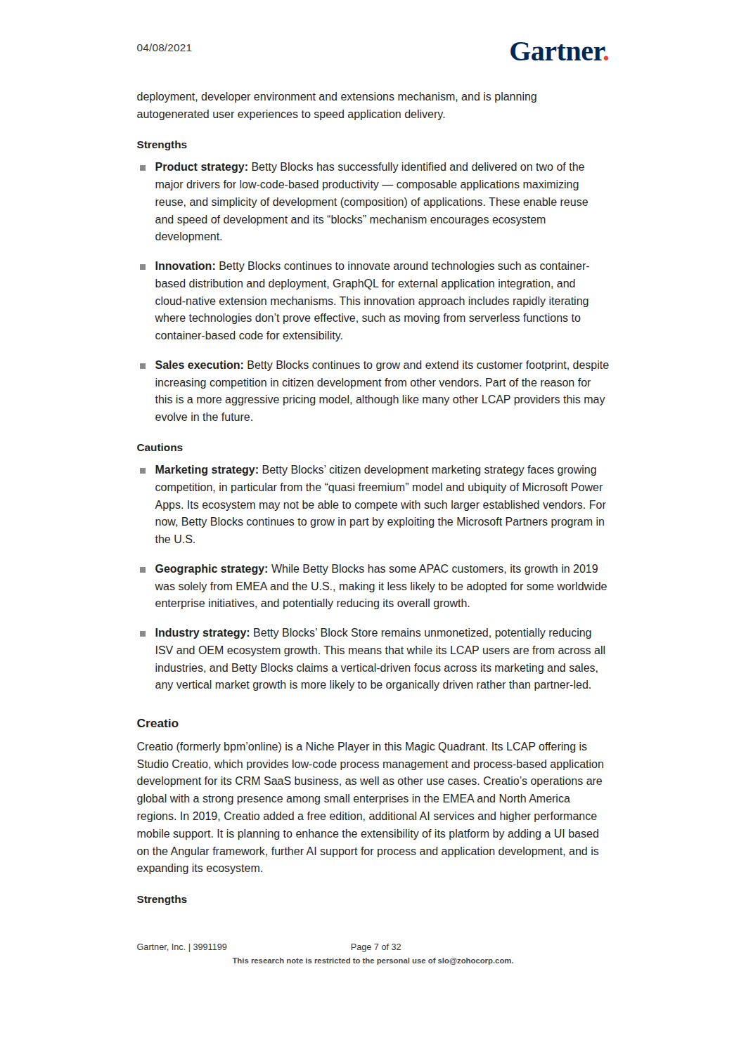04/08/2021
Gartner.
deployment, developer environment and extensions mechanism, and is planning autogenerated user experiences to speed application delivery.
Strengths
Product strategy: Betty Blocks has successfully identified and delivered on two of the major drivers for low-code-based productivity — composable applications maximizing reuse, and simplicity of development (composition) of applications. These enable reuse and speed of development and its “blocks” mechanism encourages ecosystem development.
Innovation: Betty Blocks continues to innovate around technologies such as container-based distribution and deployment, GraphQL for external application integration, and cloud-native extension mechanisms. This innovation approach includes rapidly iterating where technologies don’t prove effective, such as moving from serverless functions to container-based code for extensibility.
Sales execution: Betty Blocks continues to grow and extend its customer footprint, despite increasing competition in citizen development from other vendors. Part of the reason for this is a more aggressive pricing model, although like many other LCAP providers this may evolve in the future.
Cautions
Marketing strategy: Betty Blocks’ citizen development marketing strategy faces growing competition, in particular from the “quasi freemium” model and ubiquity of Microsoft Power Apps. Its ecosystem may not be able to compete with such larger established vendors. For now, Betty Blocks continues to grow in part by exploiting the Microsoft Partners program in the U.S.
Geographic strategy: While Betty Blocks has some APAC customers, its growth in 2019 was solely from EMEA and the U.S., making it less likely to be adopted for some worldwide enterprise initiatives, and potentially reducing its overall growth.
Industry strategy: Betty Blocks’ Block Store remains unmonetized, potentially reducing ISV and OEM ecosystem growth. This means that while its LCAP users are from across all industries, and Betty Blocks claims a vertical-driven focus across its marketing and sales, any vertical market growth is more likely to be organically driven rather than partner-led.
Creatio
Creatio (formerly bpm’online) is a Niche Player in this Magic Quadrant. Its LCAP offering is Studio Creatio, which provides low-code process management and process-based application development for its CRM SaaS business, as well as other use cases. Creatio’s operations are global with a strong presence among small enterprises in the EMEA and North America regions. In 2019, Creatio added a free edition, additional AI services and higher performance mobile support. It is planning to enhance the extensibility of its platform by adding a UI based on the Angular framework, further AI support for process and application development, and is expanding its ecosystem.
Strengths
Gartner, Inc. | 3991199
Page 7 of 32
This research note is restricted to the personal use of slo@zohocorp.com.